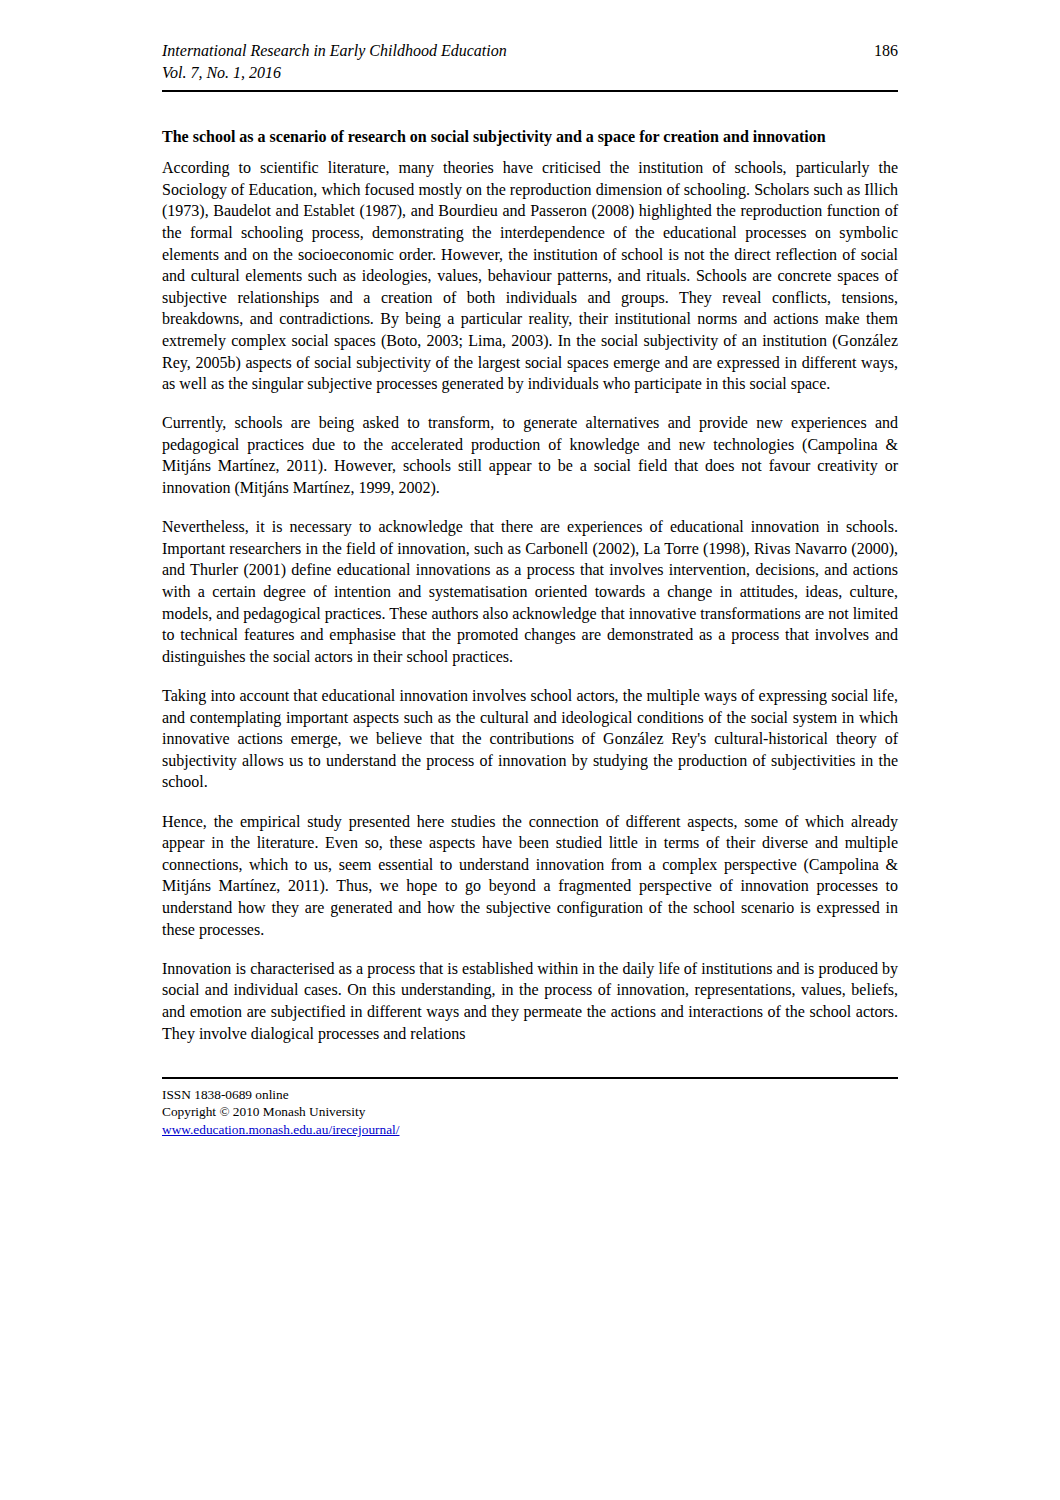International Research in Early Childhood Education
Vol. 7, No. 1, 2016
186
The school as a scenario of research on social subjectivity and a space for creation and innovation
According to scientific literature, many theories have criticised the institution of schools, particularly the Sociology of Education, which focused mostly on the reproduction dimension of schooling. Scholars such as Illich (1973), Baudelot and Establet (1987), and Bourdieu and Passeron (2008) highlighted the reproduction function of the formal schooling process, demonstrating the interdependence of the educational processes on symbolic elements and on the socioeconomic order. However, the institution of school is not the direct reflection of social and cultural elements such as ideologies, values, behaviour patterns, and rituals. Schools are concrete spaces of subjective relationships and a creation of both individuals and groups. They reveal conflicts, tensions, breakdowns, and contradictions. By being a particular reality, their institutional norms and actions make them extremely complex social spaces (Boto, 2003; Lima, 2003). In the social subjectivity of an institution (González Rey, 2005b) aspects of social subjectivity of the largest social spaces emerge and are expressed in different ways, as well as the singular subjective processes generated by individuals who participate in this social space.
Currently, schools are being asked to transform, to generate alternatives and provide new experiences and pedagogical practices due to the accelerated production of knowledge and new technologies (Campolina & Mitjáns Martínez, 2011). However, schools still appear to be a social field that does not favour creativity or innovation (Mitjáns Martínez, 1999, 2002).
Nevertheless, it is necessary to acknowledge that there are experiences of educational innovation in schools. Important researchers in the field of innovation, such as Carbonell (2002), La Torre (1998), Rivas Navarro (2000), and Thurler (2001) define educational innovations as a process that involves intervention, decisions, and actions with a certain degree of intention and systematisation oriented towards a change in attitudes, ideas, culture, models, and pedagogical practices. These authors also acknowledge that innovative transformations are not limited to technical features and emphasise that the promoted changes are demonstrated as a process that involves and distinguishes the social actors in their school practices.
Taking into account that educational innovation involves school actors, the multiple ways of expressing social life, and contemplating important aspects such as the cultural and ideological conditions of the social system in which innovative actions emerge, we believe that the contributions of González Rey's cultural-historical theory of subjectivity allows us to understand the process of innovation by studying the production of subjectivities in the school.
Hence, the empirical study presented here studies the connection of different aspects, some of which already appear in the literature. Even so, these aspects have been studied little in terms of their diverse and multiple connections, which to us, seem essential to understand innovation from a complex perspective (Campolina & Mitjáns Martínez, 2011). Thus, we hope to go beyond a fragmented perspective of innovation processes to understand how they are generated and how the subjective configuration of the school scenario is expressed in these processes.
Innovation is characterised as a process that is established within in the daily life of institutions and is produced by social and individual cases. On this understanding, in the process of innovation, representations, values, beliefs, and emotion are subjectified in different ways and they permeate the actions and interactions of the school actors. They involve dialogical processes and relations
ISSN 1838-0689 online
Copyright © 2010 Monash University
www.education.monash.edu.au/irecejournal/